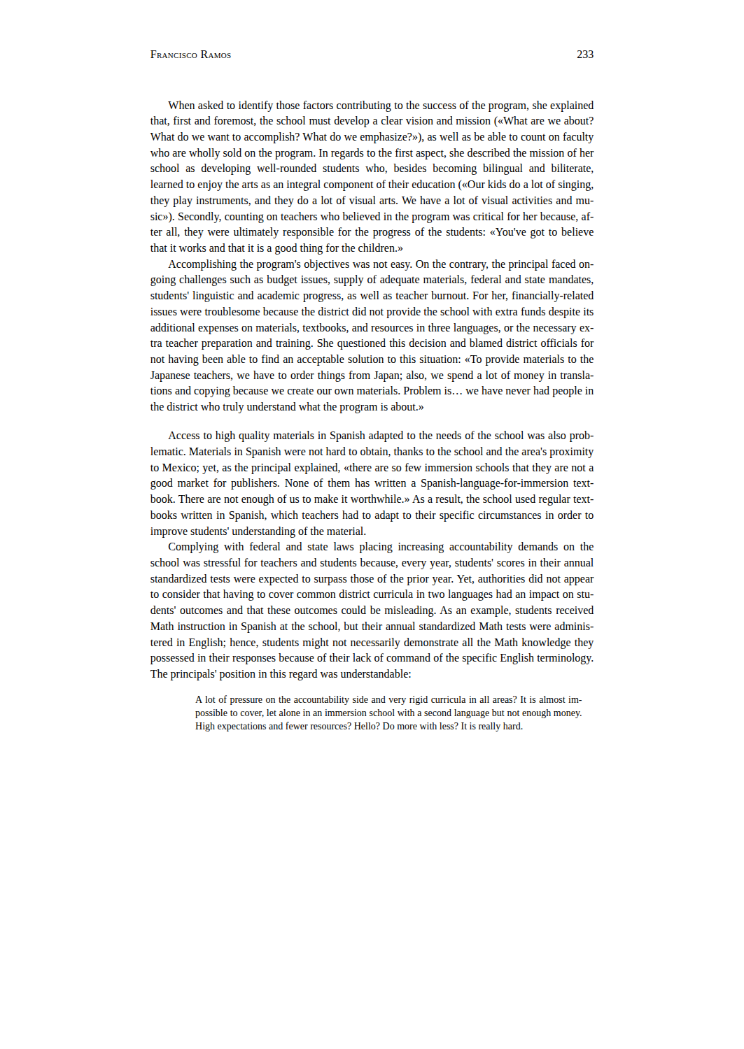Francisco Ramos 233
When asked to identify those factors contributing to the success of the program, she explained that, first and foremost, the school must develop a clear vision and mission («What are we about? What do we want to accomplish? What do we emphasize?»), as well as be able to count on faculty who are wholly sold on the program. In regards to the first aspect, she described the mission of her school as developing well-rounded students who, besides becoming bilingual and biliterate, learned to enjoy the arts as an integral component of their education («Our kids do a lot of singing, they play instruments, and they do a lot of visual arts. We have a lot of visual activities and music»). Secondly, counting on teachers who believed in the program was critical for her because, after all, they were ultimately responsible for the progress of the students: «You've got to believe that it works and that it is a good thing for the children.»
Accomplishing the program's objectives was not easy. On the contrary, the principal faced ongoing challenges such as budget issues, supply of adequate materials, federal and state mandates, students' linguistic and academic progress, as well as teacher burnout. For her, financially-related issues were troublesome because the district did not provide the school with extra funds despite its additional expenses on materials, textbooks, and resources in three languages, or the necessary extra teacher preparation and training. She questioned this decision and blamed district officials for not having been able to find an acceptable solution to this situation: «To provide materials to the Japanese teachers, we have to order things from Japan; also, we spend a lot of money in translations and copying because we create our own materials. Problem is… we have never had people in the district who truly understand what the program is about.»
Access to high quality materials in Spanish adapted to the needs of the school was also problematic. Materials in Spanish were not hard to obtain, thanks to the school and the area's proximity to Mexico; yet, as the principal explained, «there are so few immersion schools that they are not a good market for publishers. None of them has written a Spanish-language-for-immersion textbook. There are not enough of us to make it worthwhile.» As a result, the school used regular textbooks written in Spanish, which teachers had to adapt to their specific circumstances in order to improve students' understanding of the material.
Complying with federal and state laws placing increasing accountability demands on the school was stressful for teachers and students because, every year, students' scores in their annual standardized tests were expected to surpass those of the prior year. Yet, authorities did not appear to consider that having to cover common district curricula in two languages had an impact on students' outcomes and that these outcomes could be misleading. As an example, students received Math instruction in Spanish at the school, but their annual standardized Math tests were administered in English; hence, students might not necessarily demonstrate all the Math knowledge they possessed in their responses because of their lack of command of the specific English terminology. The principals' position in this regard was understandable:
A lot of pressure on the accountability side and very rigid curricula in all areas? It is almost impossible to cover, let alone in an immersion school with a second language but not enough money. High expectations and fewer resources? Hello? Do more with less? It is really hard.